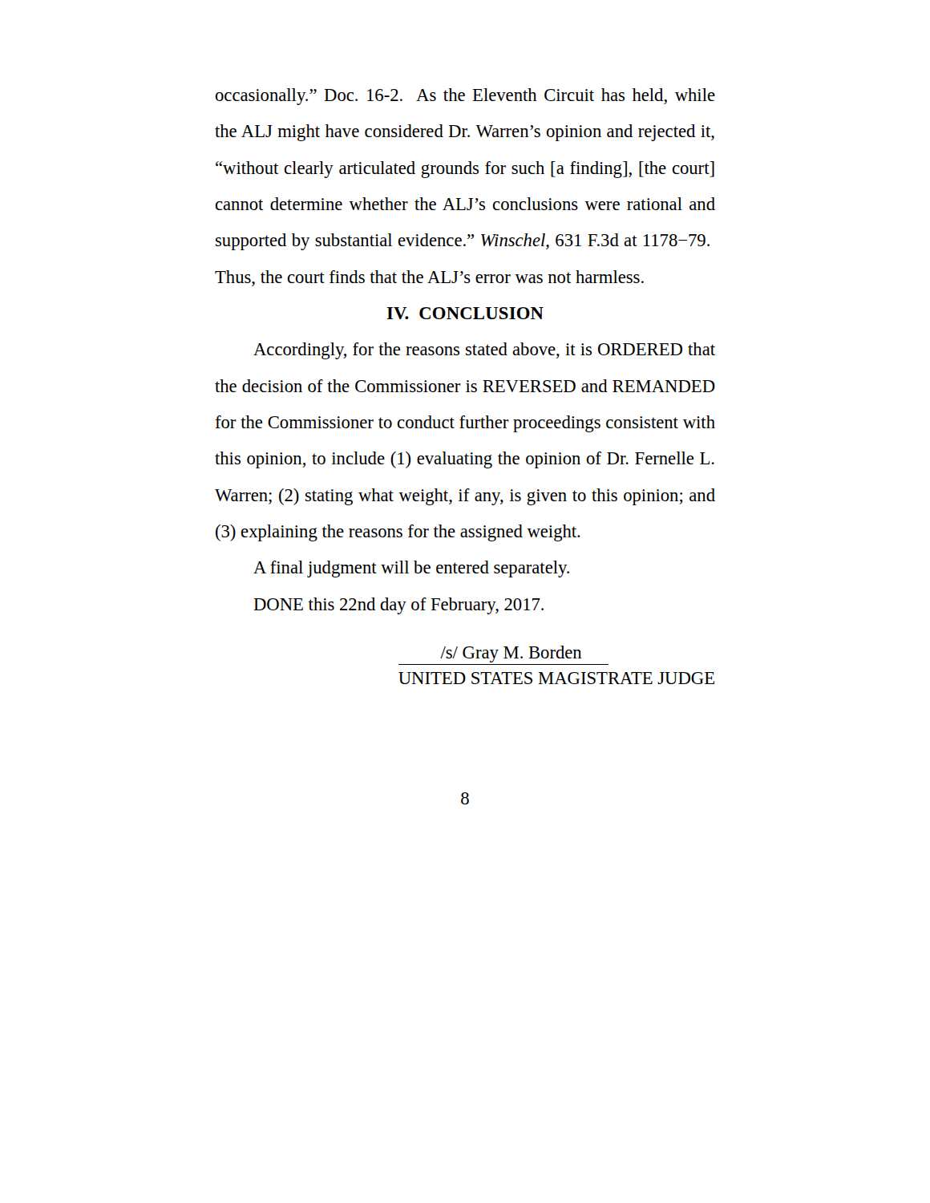occasionally.” Doc. 16-2. As the Eleventh Circuit has held, while the ALJ might have considered Dr. Warren’s opinion and rejected it, “without clearly articulated grounds for such [a finding], [the court] cannot determine whether the ALJ’s conclusions were rational and supported by substantial evidence.” Winschel, 631 F.3d at 1178−79. Thus, the court finds that the ALJ’s error was not harmless.
IV. CONCLUSION
Accordingly, for the reasons stated above, it is ORDERED that the decision of the Commissioner is REVERSED and REMANDED for the Commissioner to conduct further proceedings consistent with this opinion, to include (1) evaluating the opinion of Dr. Fernelle L. Warren; (2) stating what weight, if any, is given to this opinion; and (3) explaining the reasons for the assigned weight.
A final judgment will be entered separately.
DONE this 22nd day of February, 2017.
/s/ Gray M. Borden UNITED STATES MAGISTRATE JUDGE
8